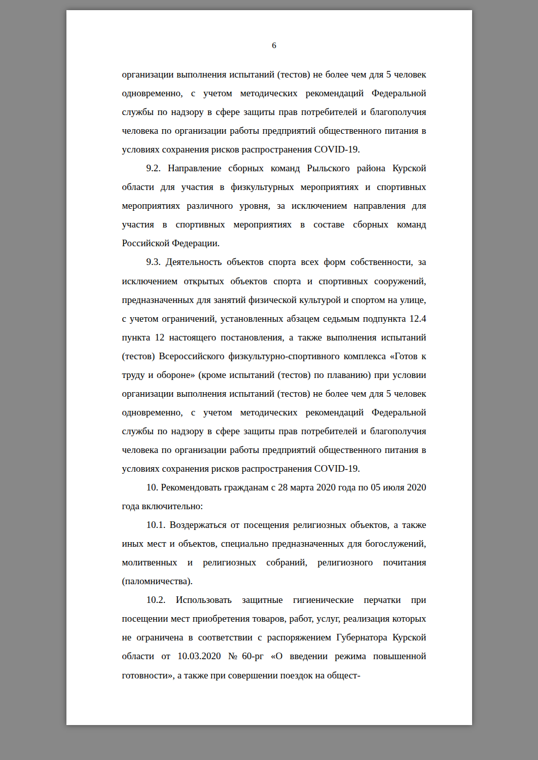6
организации выполнения испытаний (тестов) не более чем для 5 человек одновре­менно, с учетом методических рекомендаций Федеральной службы по надзору в сфере защиты прав потребителей и благополучия человека по организации работы предприятий общественного питания в условиях сохранения рисков распростране­ния COVID-19.
9.2. Направление сборных команд Рыльского района Курской области для участия в физкультурных мероприятиях и спортивных мероприятиях различного уровня, за исключением направления для участия в спортивных мероприятиях в со­ставе сборных команд Российской Федерации.
9.3. Деятельность объектов спорта всех форм собственности, за исключением открытых объектов спорта и спортивных сооружений, предназначенных для занятий физической культурой и спортом на улице, с учетом ограничений, установленных абзацем седьмым подпункта 12.4 пункта 12 настоящего постановления, а также вы­полнения испытаний (тестов) Всероссийского физкультурно-спортивного комплекса «Готов к труду и обороне» (кроме испытаний (тестов) по плаванию) при условии организации выполнения испытаний (тестов) не более чем для 5 человек одновре­менно, с учетом методических рекомендаций Федеральной службы по надзору в сфере защиты прав потребителей и благополучия человека по организации работы предприятий общественного питания в условиях сохранения рисков распростране­ния COVID-19.
10. Рекомендовать гражданам с 28 марта 2020 года по 05 июля 2020 года включительно:
10.1. Воздержаться от посещения религиозных объектов, а также иных мест и объектов, специально предназначенных для богослужений, молитвенных и религи­озных собраний, религиозного почитания (паломничества).
10.2. Использовать защитные гигиенические перчатки при посещении мест приобретения товаров, работ, услуг, реализация которых не ограничена в соответст­вии с распоряжением Губернатора Курской области от 10.03.2020 №60-рг «О введе­нии режима повышенной готовности», а также при совершении поездок на общест-